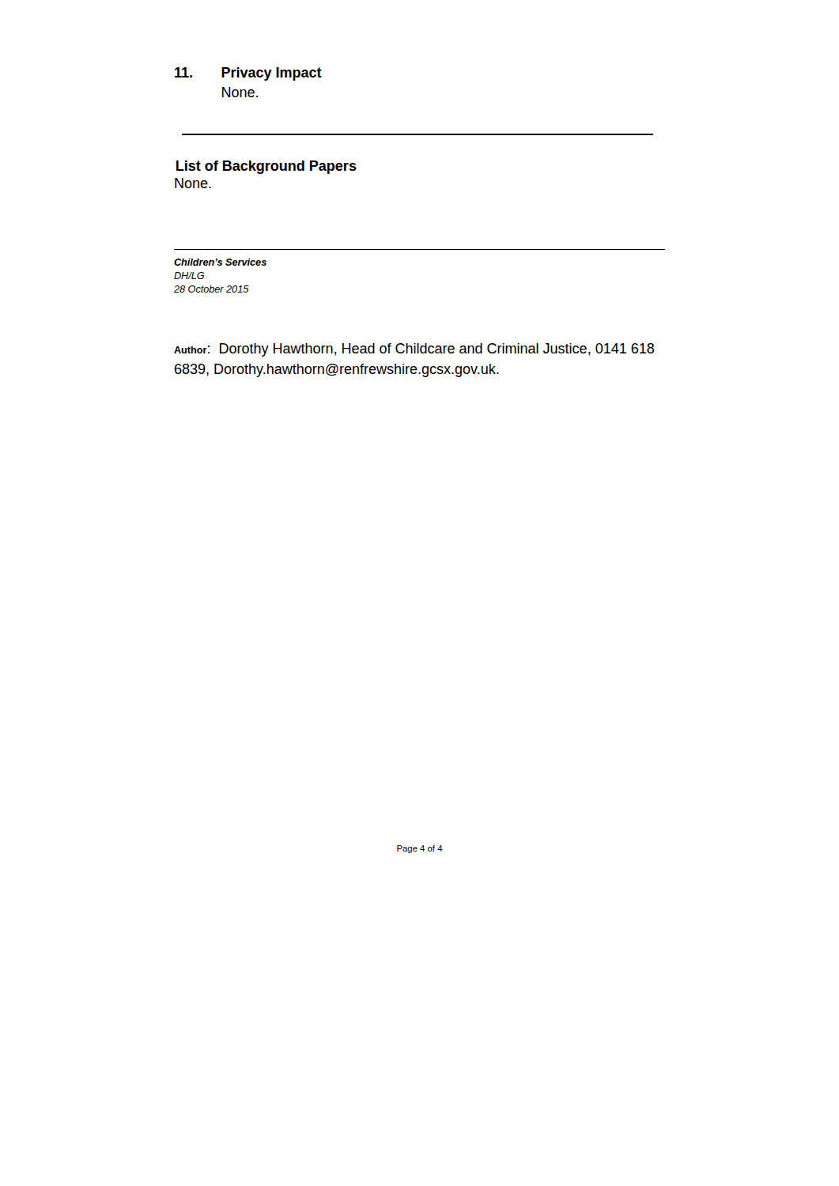11.
Privacy Impact
None.
List of Background Papers
None.
Children’s Services
DH/LG
28 October 2015
Author: Dorothy Hawthorn, Head of Childcare and Criminal Justice, 0141 618 6839, Dorothy.hawthorn@renfrewshire.gcsx.gov.uk.
Page 4 of 4